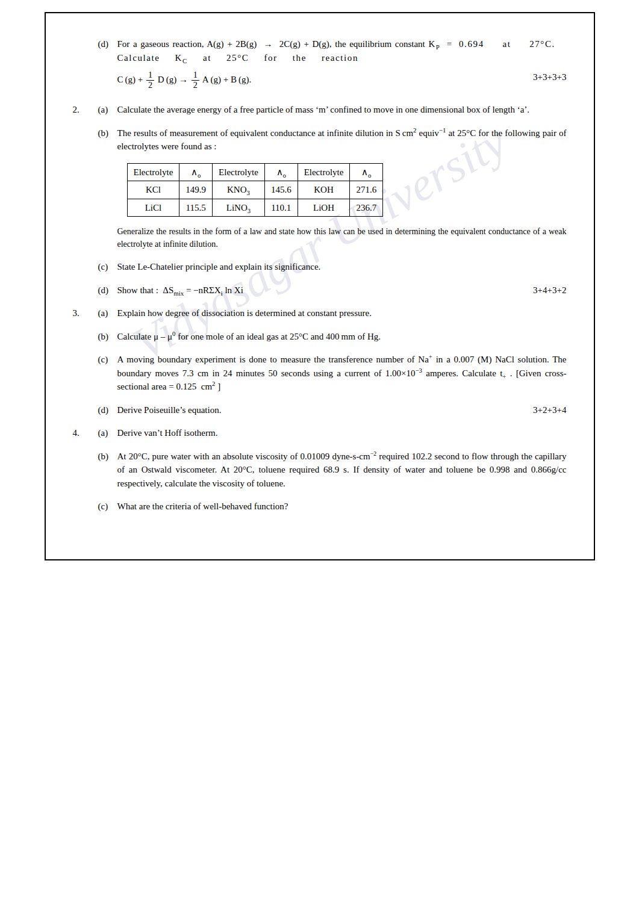Vidyasagar University
(d)
For a gaseous reaction, A(g) + 2B(g) → 2C(g) + D(g), the equilibrium constant KP = 0.694 at 27°C. Calculate KC at 25°C for the reaction
C (g) + 12 D (g) → 12 A (g) + B (g). 3+3+3+3
2.
(a)
Calculate the average energy of a free particle of mass ‘m’ confined to move in one dimensional box of length ‘a’.
(b)
The results of measurement of equivalent conductance at infinite dilution in S cm2 equiv−1 at 25°C for the following pair of electrolytes were found as :
| Electrolyte | ∧ o | Electrolyte | ∧ o | Electrolyte | ∧ o |
| KCl | 149.9 | KNO 3 | 145.6 | KOH | 271.6 |
| LiCl | 115.5 | LiNO 3 | 110.1 | LiOH | 236.7 |
Generalize the results in the form of a law and state how this law can be used in determining the equivalent conductance of a weak electrolyte at infinite dilution.
(c)
State Le-Chatelier principle and explain its significance.
(d)
Show that : ΔSmix = −nRΣXi ln Xi 3+4+3+2
3.
(a)
Explain how degree of dissociation is determined at constant pressure.
(b)
Calculate μ – μ0 for one mole of an ideal gas at 25°C and 400 mm of Hg.
(c)
A moving boundary experiment is done to measure the transference number of Na+ in a 0.007 (M) NaCl solution. The boundary moves 7.3 cm in 24 minutes 50 seconds using a current of 1.00×10−3 amperes. Calculate t+ . [Given cross-sectional area = 0.125 cm2 ]
(d)
Derive Poiseuille’s equation. 3+2+3+4
4.
(a)
Derive van’t Hoff isotherm.
(b)
At 20°C, pure water with an absolute viscosity of 0.01009 dyne-s-cm−2 required 102.2 second to flow through the capillary of an Ostwald viscometer. At 20°C, toluene required 68.9 s. If density of water and toluene be 0.998 and 0.866g/cc respectively, calculate the viscosity of toluene.
(c)
What are the criteria of well-behaved function?